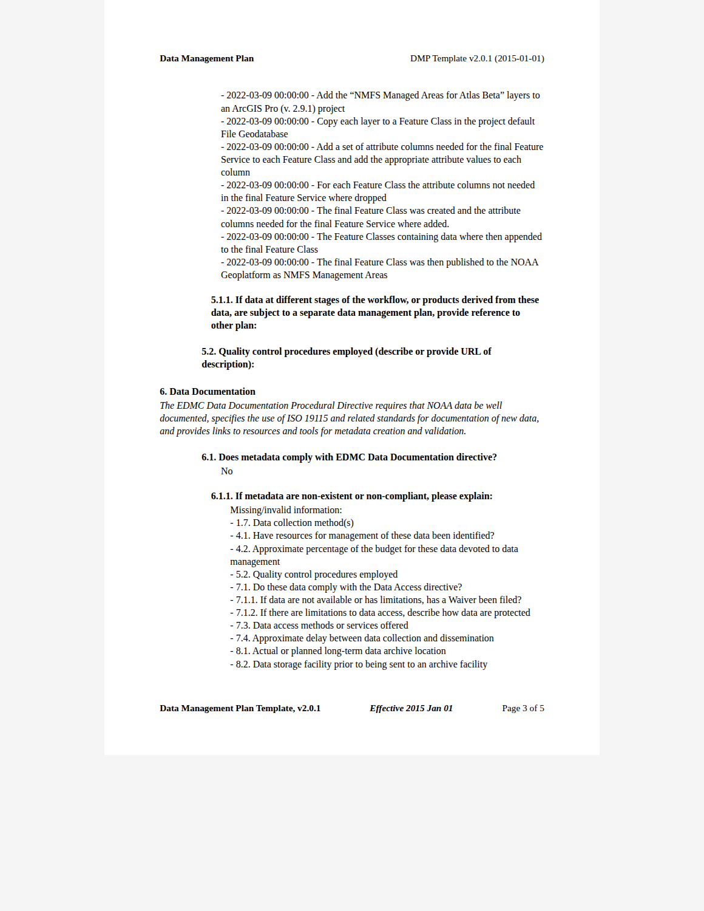Data Management Plan DMP Template v2.0.1 (2015-01-01)
- 2022-03-09 00:00:00 - Add the “NMFS Managed Areas for Atlas Beta” layers to an ArcGIS Pro (v. 2.9.1) project
- 2022-03-09 00:00:00 - Copy each layer to a Feature Class in the project default File Geodatabase
- 2022-03-09 00:00:00 - Add a set of attribute columns needed for the final Feature Service to each Feature Class and add the appropriate attribute values to each column
- 2022-03-09 00:00:00 - For each Feature Class the attribute columns not needed in the final Feature Service where dropped
- 2022-03-09 00:00:00 - The final Feature Class was created and the attribute columns needed for the final Feature Service where added.
- 2022-03-09 00:00:00 - The Feature Classes containing data where then appended to the final Feature Class
- 2022-03-09 00:00:00 - The final Feature Class was then published to the NOAA Geoplatform as NMFS Management Areas
5.1.1. If data at different stages of the workflow, or products derived from these data, are subject to a separate data management plan, provide reference to other plan:
5.2. Quality control procedures employed (describe or provide URL of description):
6. Data Documentation
The EDMC Data Documentation Procedural Directive requires that NOAA data be well documented, specifies the use of ISO 19115 and related standards for documentation of new data, and provides links to resources and tools for metadata creation and validation.
6.1. Does metadata comply with EDMC Data Documentation directive?
No
6.1.1. If metadata are non-existent or non-compliant, please explain:
Missing/invalid information:
- 1.7. Data collection method(s)
- 4.1. Have resources for management of these data been identified?
- 4.2. Approximate percentage of the budget for these data devoted to data management
- 5.2. Quality control procedures employed
- 7.1. Do these data comply with the Data Access directive?
- 7.1.1. If data are not available or has limitations, has a Waiver been filed?
- 7.1.2. If there are limitations to data access, describe how data are protected
- 7.3. Data access methods or services offered
- 7.4. Approximate delay between data collection and dissemination
- 8.1. Actual or planned long-term data archive location
- 8.2. Data storage facility prior to being sent to an archive facility
Data Management Plan Template, v2.0.1 Effective 2015 Jan 01 Page 3 of 5